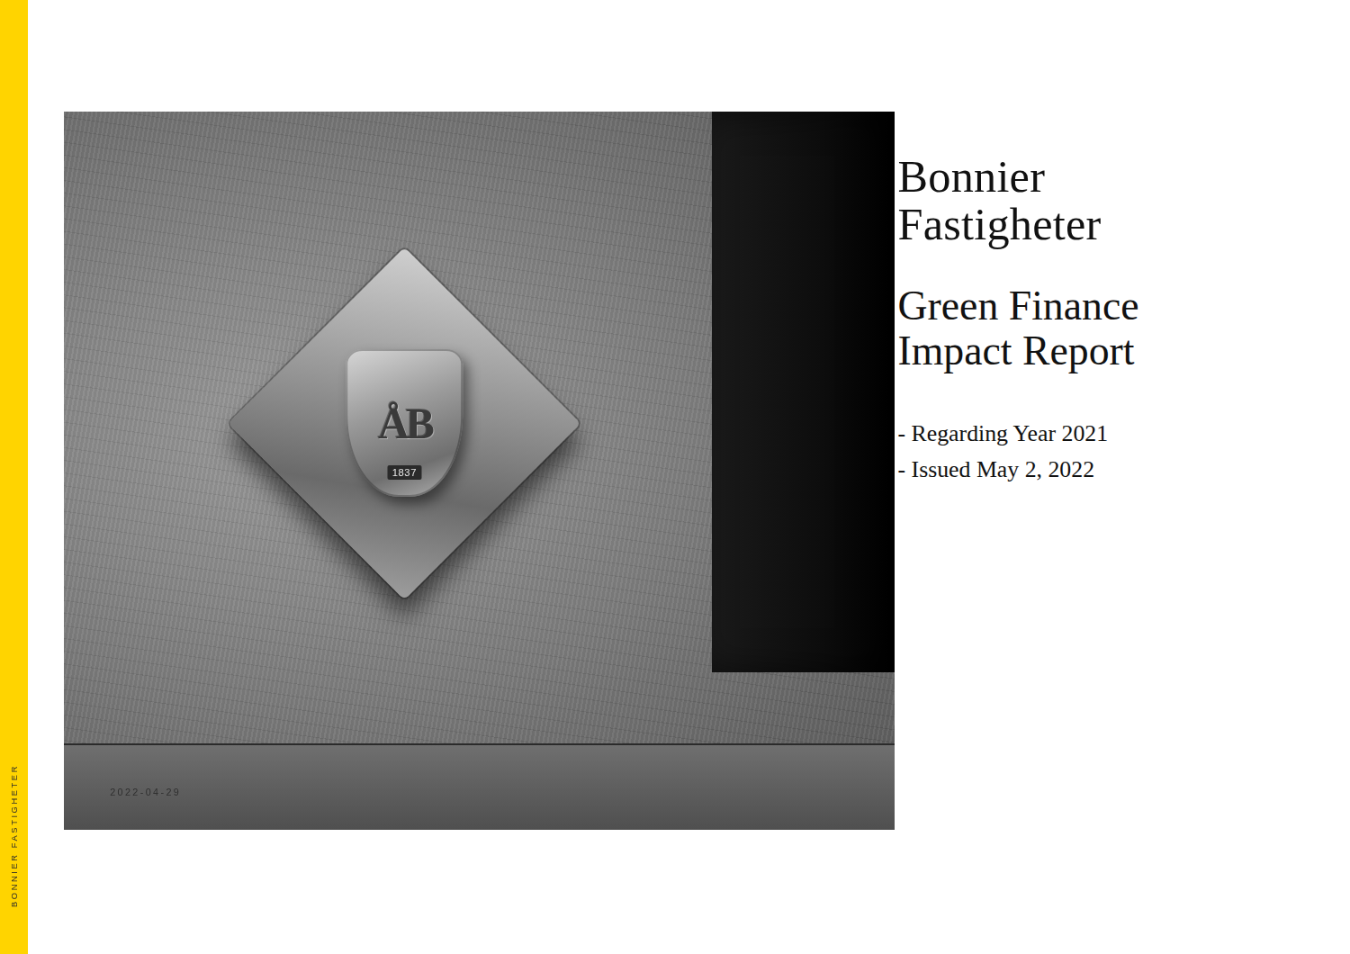BONNIER FASTIGHETER
ÅB
1837
2022-04-29
Bonnier
Fastigheter
Green Finance
Impact Report
Regarding Year 2021
Issued May 2, 2022